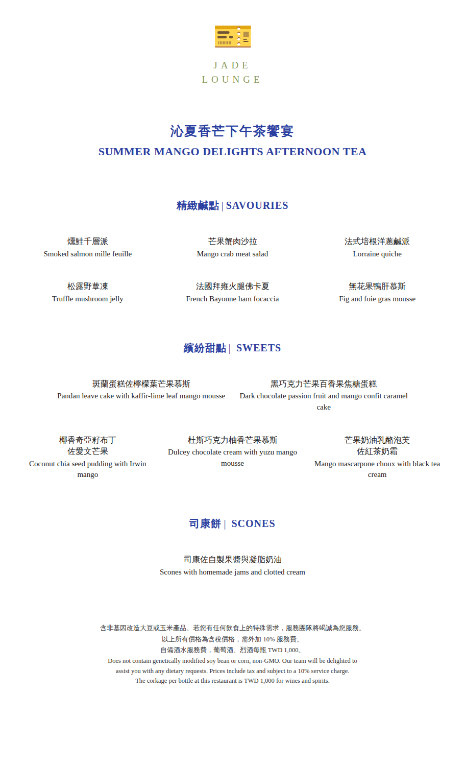🎫
JADE LOUNGE
沁夏香芒下午茶饗宴
SUMMER MANGO DELIGHTS AFTERNOON TEA
精緻鹹點|SAVOURIES
燻鮭千層派 Smoked salmon mille feuille
芒果蟹肉沙拉 Mango crab meat salad
法式培根洋蔥鹹派 Lorraine quiche
松露野蕈凍 Truffle mushroom jelly
法國拜雍火腿佛卡夏 French Bayonne ham focaccia
無花果鴨肝慕斯 Fig and foie gras mousse
繽紛甜點| SWEETS
斑蘭蛋糕佐檸檬葉芒果慕斯 Pandan leave cake with kaffir-lime leaf mango mousse
黑巧克力芒果百香果焦糖蛋糕 Dark chocolate passion fruit and mango confit caramel cake
椰香奇亞籽布丁
佐愛文芒果 Coconut chia seed pudding with Irwin mango
杜斯巧克力柚香芒果慕斯 Dulcey chocolate cream with yuzu mango mousse
芒果奶油乳酪泡芙
佐紅茶奶霜 Mango mascarpone choux with black tea cream
司康餅| SCONES
司康佐自製果醬與凝脂奶油 Scones with homemade jams and clotted cream
含非基因改造大豆或玉米產品。若您有任何飲食上的特殊需求，服務團隊將竭誠為您服務。
以上所有價格為含稅價格，需外加 10% 服務費。
自備酒水服務費，葡萄酒、烈酒每瓶 TWD 1,000。
Does not contain genetically modified soy bean or corn, non-GMO. Our team will be delighted to
assist you with any dietary requests. Prices include tax and subject to a 10% service charge.
The corkage per bottle at this restaurant is TWD 1,000 for wines and spirits.